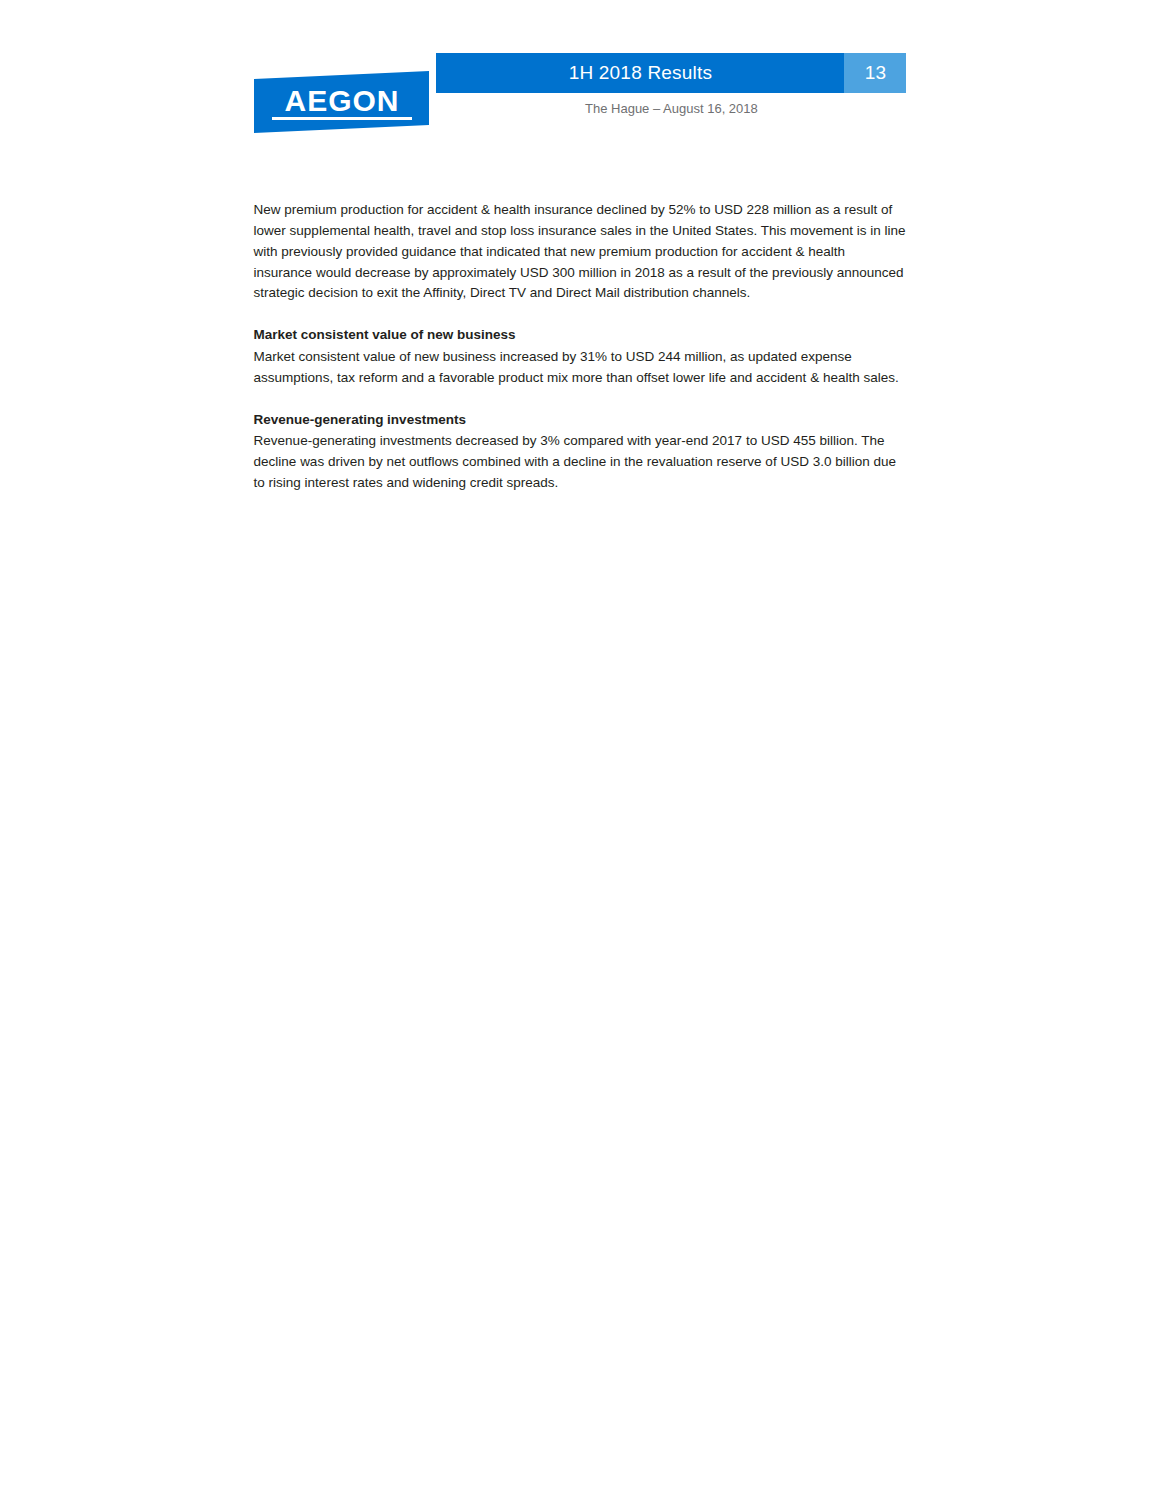AEGON
1H 2018 Results
13
The Hague – August 16, 2018
New premium production for accident & health insurance declined by 52% to USD 228 million as a result of lower supplemental health, travel and stop loss insurance sales in the United States. This movement is in line with previously provided guidance that indicated that new premium production for accident & health insurance would decrease by approximately USD 300 million in 2018 as a result of the previously announced strategic decision to exit the Affinity, Direct TV and Direct Mail distribution channels.
Market consistent value of new business
Market consistent value of new business increased by 31% to USD 244 million, as updated expense assumptions, tax reform and a favorable product mix more than offset lower life and accident & health sales.
Revenue-generating investments
Revenue-generating investments decreased by 3% compared with year-end 2017 to USD 455 billion. The decline was driven by net outflows combined with a decline in the revaluation reserve of USD 3.0 billion due to rising interest rates and widening credit spreads.